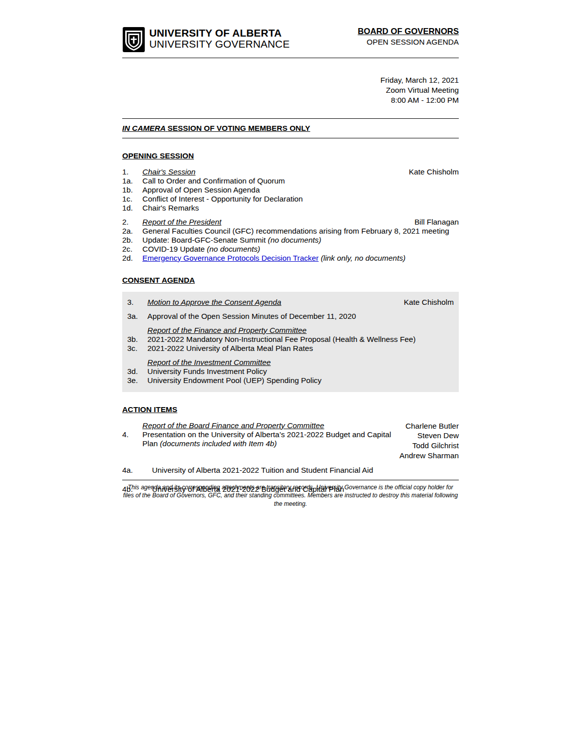UNIVERSITY OF ALBERTA
UNIVERSITY GOVERNANCE
BOARD OF GOVERNORS
OPEN SESSION AGENDA
Friday, March 12, 2021
Zoom Virtual Meeting
8:00 AM - 12:00 PM
IN CAMERA SESSION OF VOTING MEMBERS ONLY
OPENING SESSION
1.
Chair's Session
Kate Chisholm
1a.
Call to Order and Confirmation of Quorum
1b.
Approval of Open Session Agenda
1c.
Conflict of Interest - Opportunity for Declaration
1d.
Chair's Remarks
2.
Report of the President
Bill Flanagan
2a.
General Faculties Council (GFC) recommendations arising from February 8, 2021 meeting
2b.
Update: Board-GFC-Senate Summit (no documents)
2c.
COVID-19 Update (no documents)
2d.
Emergency Governance Protocols Decision Tracker (link only, no documents)
CONSENT AGENDA
3.
Motion to Approve the Consent Agenda
Kate Chisholm
3a.
Approval of the Open Session Minutes of December 11, 2020
Report of the Finance and Property Committee
3b.
2021-2022 Mandatory Non-Instructional Fee Proposal (Health & Wellness Fee)
3c.
2021-2022 University of Alberta Meal Plan Rates
Report of the Investment Committee
3d.
University Funds Investment Policy
3e.
University Endowment Pool (UEP) Spending Policy
ACTION ITEMS
Report of the Board Finance and Property Committee
4.
Presentation on the University of Alberta’s 2021-2022 Budget and Capital Plan (documents included with Item 4b)
Charlene Butler
Steven Dew
Todd Gilchrist
Andrew Sharman
4a.
University of Alberta 2021-2022 Tuition and Student Financial Aid
4b.
University of Alberta 2021-2022 Budget and Capital Plan
This agenda and its corresponding attachments are transitory records. University Governance is the official copy holder for files of the Board of Governors, GFC, and their standing committees. Members are instructed to destroy this material following the meeting.